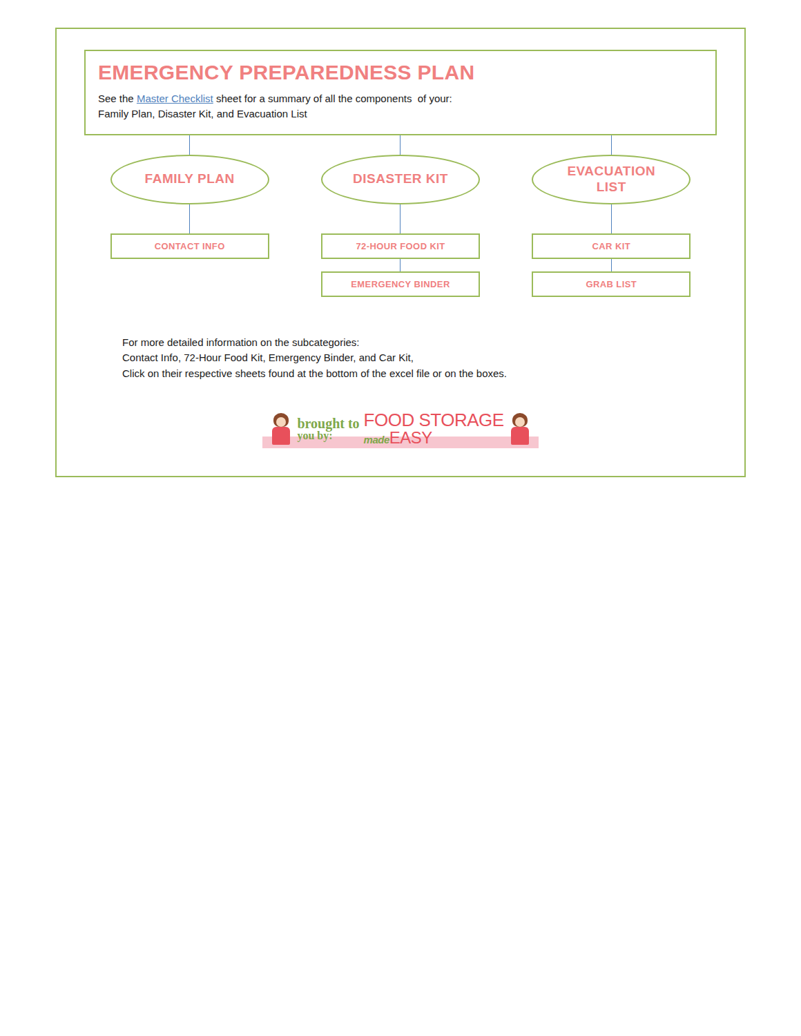EMERGENCY PREPAREDNESS PLAN
See the Master Checklist sheet for a summary of all the components of your:
Family Plan, Disaster Kit, and Evacuation List
FAMILY PLAN
CONTACT INFO
DISASTER KIT
72-HOUR FOOD KIT
EMERGENCY BINDER
EVACUATION
LIST
CAR KIT
GRAB LIST
For more detailed information on the subcategories:
Contact Info, 72-Hour Food Kit, Emergency Binder, and Car Kit,
Click on their respective sheets found at the bottom of the excel file or on the boxes.
brought toyou by:
FOOD STORAGE
made EASY